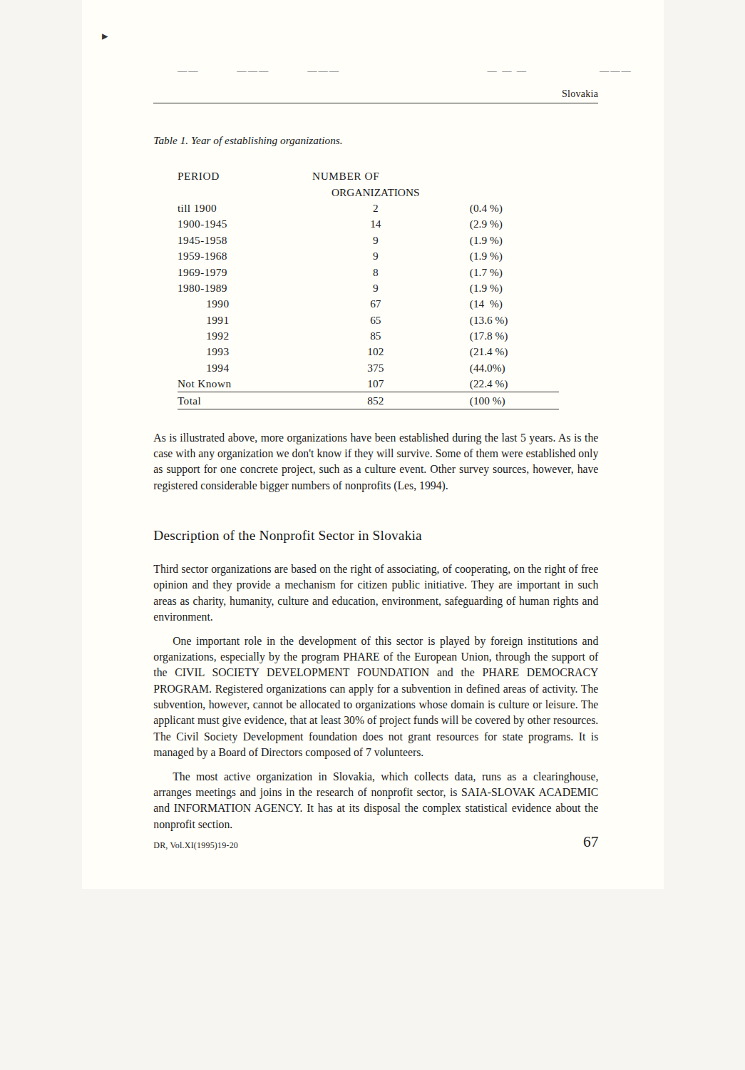▸
—— ——— ——— — — — ———
Slovakia
Table 1. Year of establishing organizations.
| PERIOD | NUMBER OF | |
| --- | --- | --- |
| | ORGANIZATIONS | |
| till 1900 | 2 | (0.4 %) |
| 1900-1945 | 14 | (2.9 %) |
| 1945-1958 | 9 | (1.9 %) |
| 1959-1968 | 9 | (1.9 %) |
| 1969-1979 | 8 | (1.7 %) |
| 1980-1989 | 9 | (1.9 %) |
| 1990 | 67 | (14 %) |
| 1991 | 65 | (13.6 %) |
| 1992 | 85 | (17.8 %) |
| 1993 | 102 | (21.4 %) |
| 1994 | 375 | (44.0%) |
| Not Known | 107 | (22.4 %) |
| Total | 852 | (100 %) |
As is illustrated above, more organizations have been established during the last 5 years. As is the case with any organization we don't know if they will survive. Some of them were established only as support for one concrete project, such as a culture event. Other survey sources, however, have registered considerable bigger numbers of nonprofits (Les, 1994).
Description of the Nonprofit Sector in Slovakia
Third sector organizations are based on the right of associating, of cooperating, on the right of free opinion and they provide a mechanism for citizen public initiative. They are important in such areas as charity, humanity, culture and education, environment, safeguarding of human rights and environment.
One important role in the development of this sector is played by foreign institutions and organizations, especially by the program PHARE of the European Union, through the support of the CIVIL SOCIETY DEVELOPMENT FOUNDATION and the PHARE DEMOCRACY PROGRAM. Registered organizations can apply for a subvention in defined areas of activity. The subvention, however, cannot be allocated to organizations whose domain is culture or leisure. The applicant must give evidence, that at least 30% of project funds will be covered by other resources. The Civil Society Development foundation does not grant resources for state programs. It is managed by a Board of Directors composed of 7 volunteers.
The most active organization in Slovakia, which collects data, runs as a clearinghouse, arranges meetings and joins in the research of nonprofit sector, is SAIA-SLOVAK ACADEMIC and INFORMATION AGENCY. It has at its disposal the complex statistical evidence about the nonprofit section.
DR, Vol.XI(1995)19-20
67